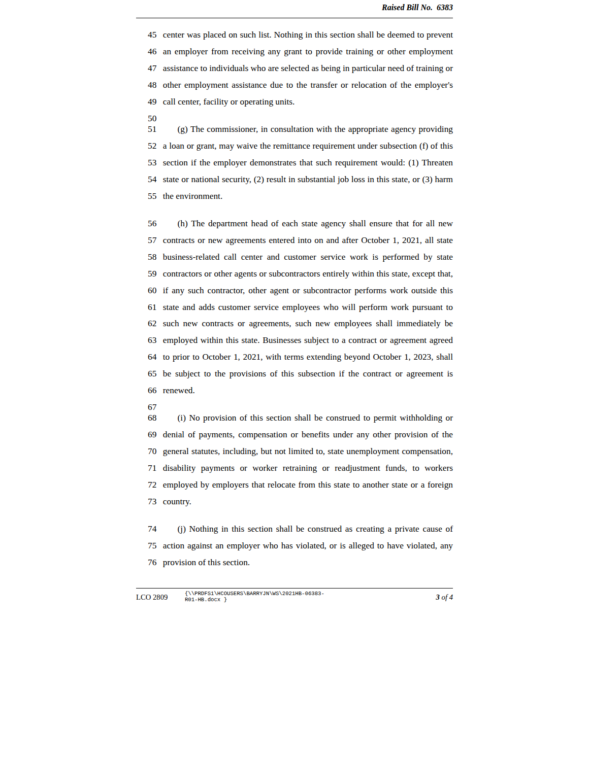Raised Bill No. 6383
45 46 47 48 49 50 center was placed on such list. Nothing in this section shall be deemed to prevent an employer from receiving any grant to provide training or other employment assistance to individuals who are selected as being in particular need of training or other employment assistance due to the transfer or relocation of the employer's call center, facility or operating units.
51 52 53 54 55 (g) The commissioner, in consultation with the appropriate agency providing a loan or grant, may waive the remittance requirement under subsection (f) of this section if the employer demonstrates that such requirement would: (1) Threaten state or national security, (2) result in substantial job loss in this state, or (3) harm the environment.
56 57 58 59 60 61 62 63 64 65 66 67 (h) The department head of each state agency shall ensure that for all new contracts or new agreements entered into on and after October 1, 2021, all state business-related call center and customer service work is performed by state contractors or other agents or subcontractors entirely within this state, except that, if any such contractor, other agent or subcontractor performs work outside this state and adds customer service employees who will perform work pursuant to such new contracts or agreements, such new employees shall immediately be employed within this state. Businesses subject to a contract or agreement agreed to prior to October 1, 2021, with terms extending beyond October 1, 2023, shall be subject to the provisions of this subsection if the contract or agreement is renewed.
68 69 70 71 72 73 (i) No provision of this section shall be construed to permit withholding or denial of payments, compensation or benefits under any other provision of the general statutes, including, but not limited to, state unemployment compensation, disability payments or worker retraining or readjustment funds, to workers employed by employers that relocate from this state to another state or a foreign country.
74 75 76 (j) Nothing in this section shall be construed as creating a private cause of action against an employer who has violated, or is alleged to have violated, any provision of this section.
LCO 2809
{\\PRDFS1\HCOUSERS\BARRYJN\WS\2021HB-06383-
R01-HB.docx }
3 of 4